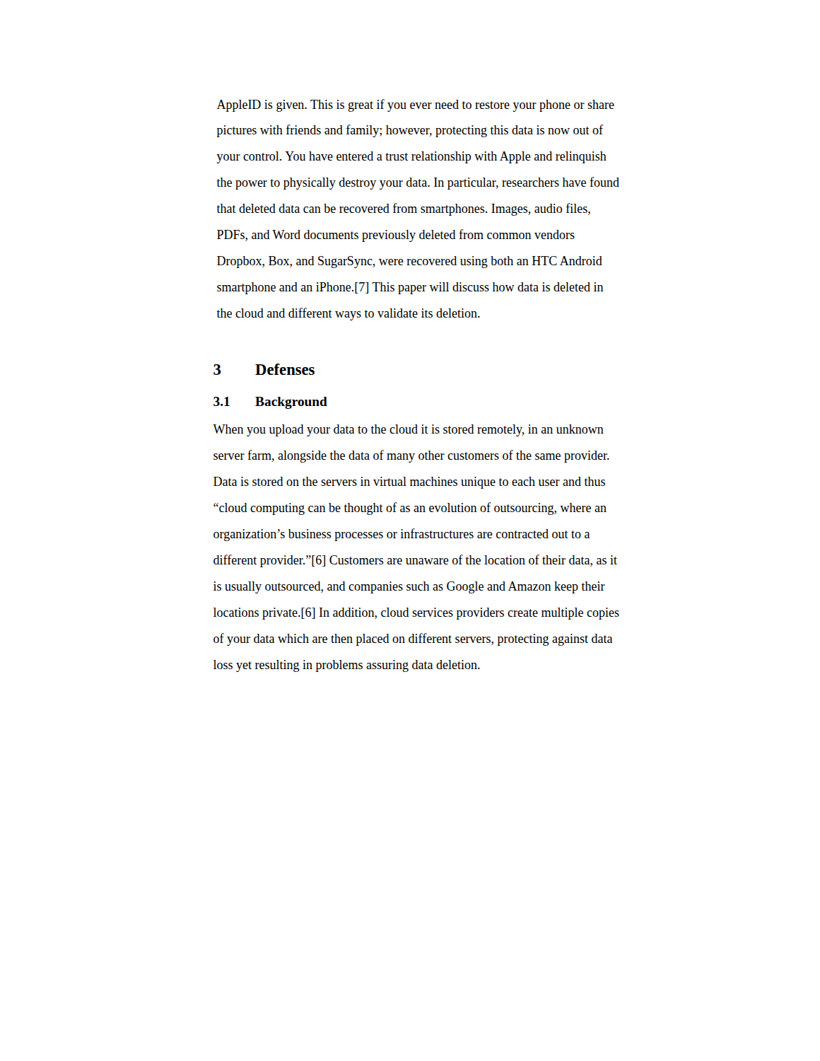AppleID is given. This is great if you ever need to restore your phone or share pictures with friends and family; however, protecting this data is now out of your control. You have entered a trust relationship with Apple and relinquish the power to physically destroy your data. In particular, researchers have found that deleted data can be recovered from smartphones. Images, audio files, PDFs, and Word documents previously deleted from common vendors Dropbox, Box, and SugarSync, were recovered using both an HTC Android smartphone and an iPhone.[7] This paper will discuss how data is deleted in the cloud and different ways to validate its deletion.
3 Defenses
3.1 Background
When you upload your data to the cloud it is stored remotely, in an unknown server farm, alongside the data of many other customers of the same provider. Data is stored on the servers in virtual machines unique to each user and thus “cloud computing can be thought of as an evolution of outsourcing, where an organization’s business processes or infrastructures are contracted out to a different provider.”[6] Customers are unaware of the location of their data, as it is usually outsourced, and companies such as Google and Amazon keep their locations private.[6] In addition, cloud services providers create multiple copies of your data which are then placed on different servers, protecting against data loss yet resulting in problems assuring data deletion.